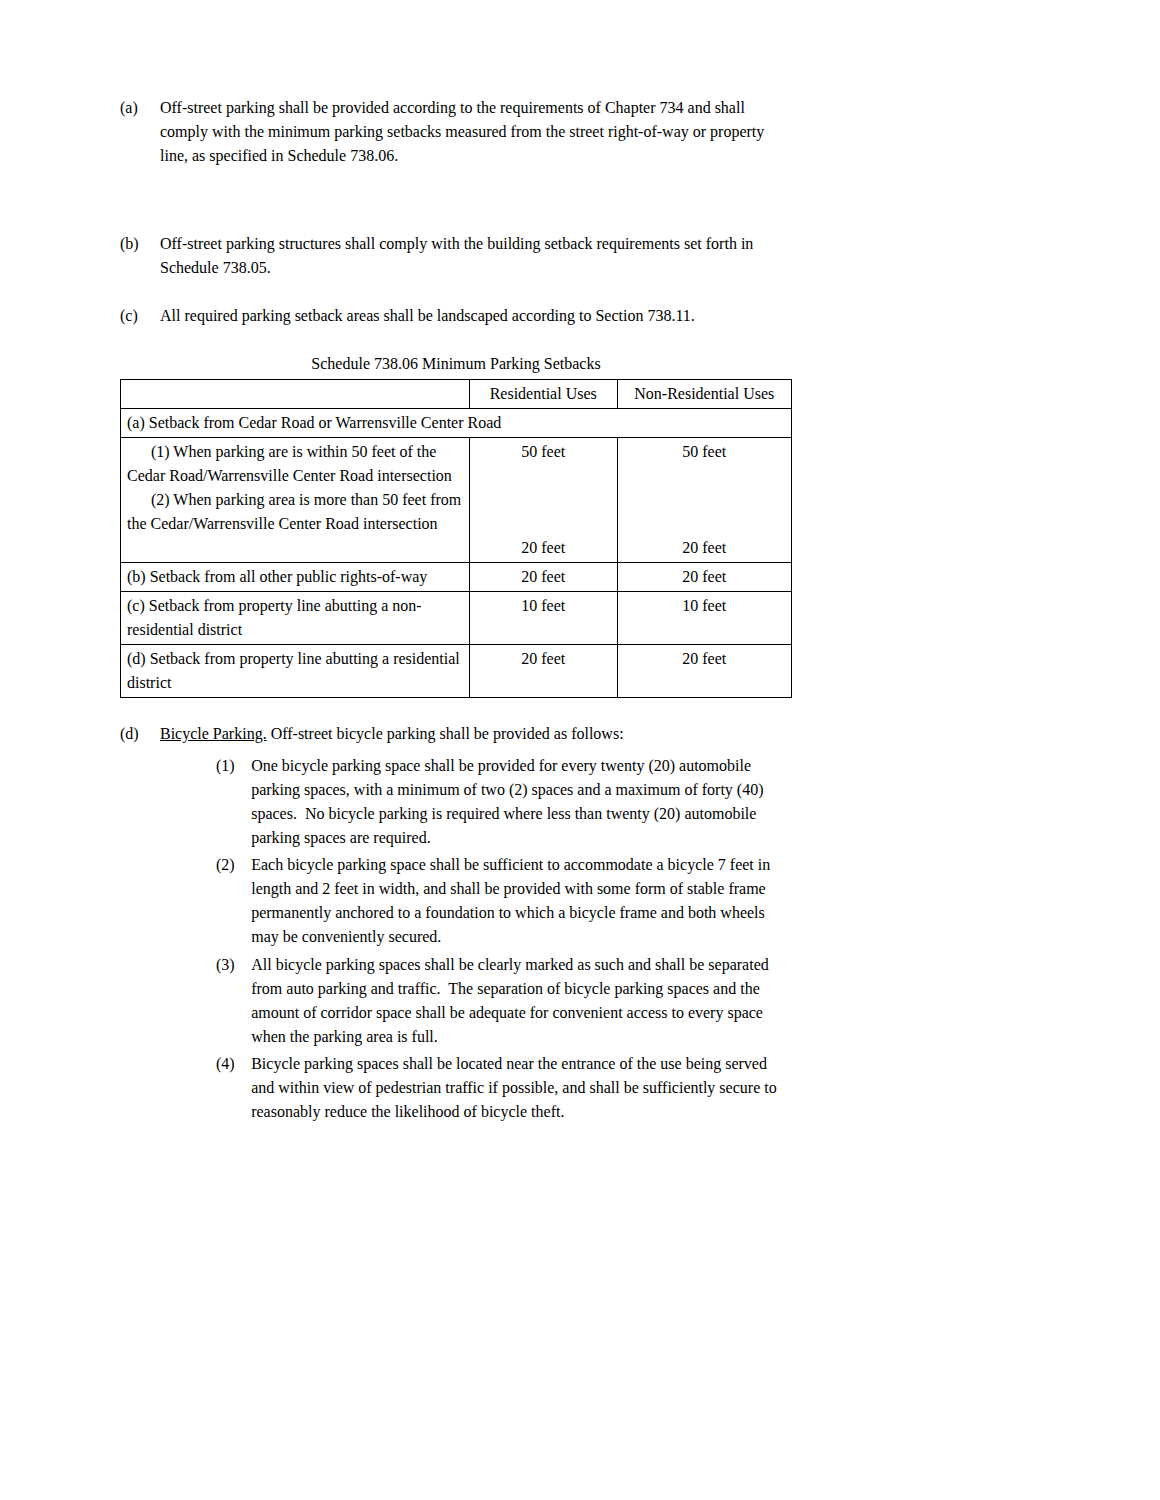(a) Off-street parking shall be provided according to the requirements of Chapter 734 and shall comply with the minimum parking setbacks measured from the street right-of-way or property line, as specified in Schedule 738.06.
(b) Off-street parking structures shall comply with the building setback requirements set forth in Schedule 738.05.
(c) All required parking setback areas shall be landscaped according to Section 738.11.
Schedule 738.06 Minimum Parking Setbacks
| | Residential Uses | Non-Residential Uses |
| --- | --- | --- |
| (a) Setback from Cedar Road or Warrensville Center Road |
| (1) When parking are is within 50 feet of the Cedar Road/Warrensville Center Road intersection (2) When parking area is more than 50 feet from the Cedar/Warrensville Center Road intersection | 50 feet 20 feet | 50 feet 20 feet |
| (b) Setback from all other public rights-of-way | 20 feet | 20 feet |
| (c) Setback from property line abutting a non-residential district | 10 feet | 10 feet |
| (d) Setback from property line abutting a residential district | 20 feet | 20 feet |
(d) Bicycle Parking. Off-street bicycle parking shall be provided as follows:
(1) One bicycle parking space shall be provided for every twenty (20) automobile parking spaces, with a minimum of two (2) spaces and a maximum of forty (40) spaces. No bicycle parking is required where less than twenty (20) automobile parking spaces are required.
(2) Each bicycle parking space shall be sufficient to accommodate a bicycle 7 feet in length and 2 feet in width, and shall be provided with some form of stable frame permanently anchored to a foundation to which a bicycle frame and both wheels may be conveniently secured.
(3) All bicycle parking spaces shall be clearly marked as such and shall be separated from auto parking and traffic. The separation of bicycle parking spaces and the amount of corridor space shall be adequate for convenient access to every space when the parking area is full.
(4) Bicycle parking spaces shall be located near the entrance of the use being served and within view of pedestrian traffic if possible, and shall be sufficiently secure to reasonably reduce the likelihood of bicycle theft.